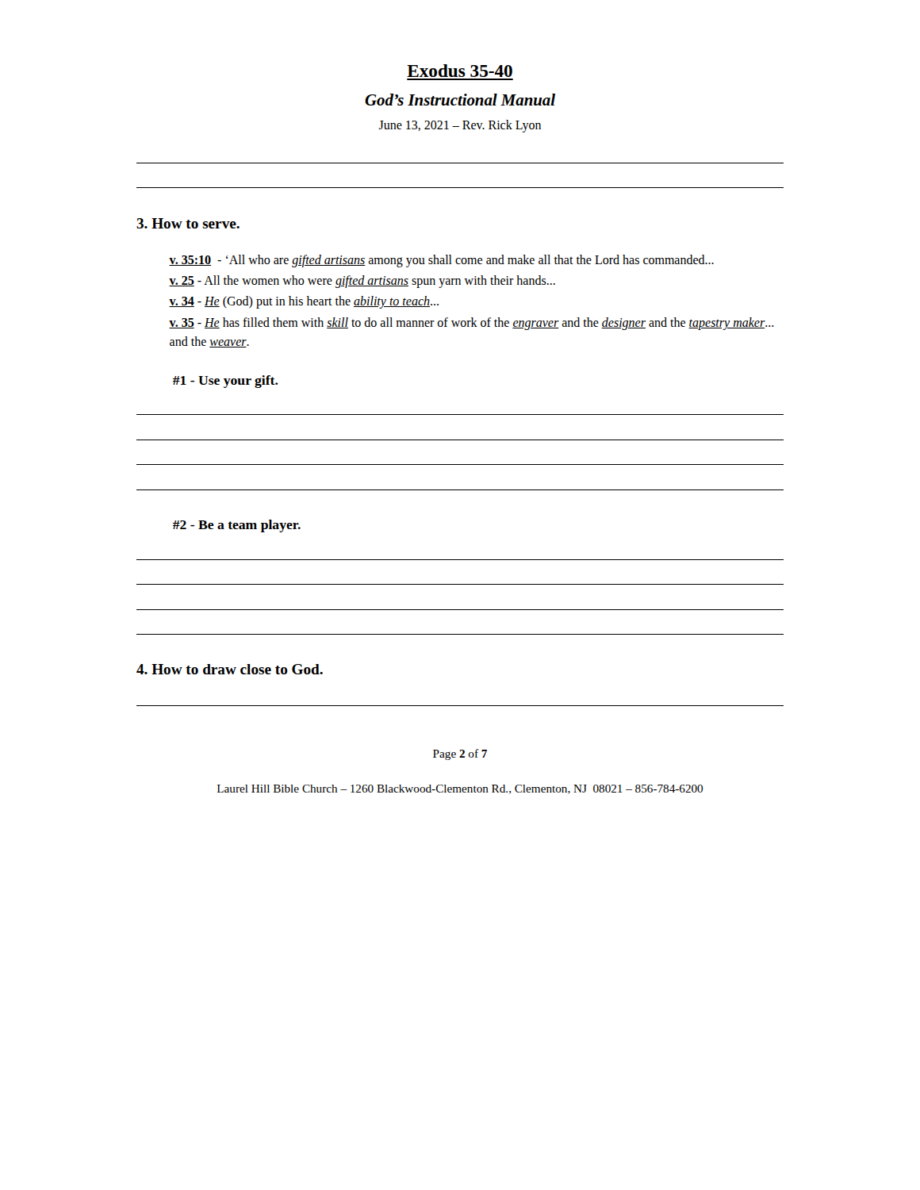Exodus 35-40
God’s Instructional Manual
June 13, 2021 – Rev. Rick Lyon
3. How to serve.
v. 35:10 - ‘All who are gifted artisans among you shall come and make all that the Lord has commanded...
v. 25 - All the women who were gifted artisans spun yarn with their hands...
v. 34 - He (God) put in his heart the ability to teach...
v. 35 - He has filled them with skill to do all manner of work of the engraver and the designer and the tapestry maker... and the weaver.
#1 - Use your gift.
#2 - Be a team player.
4. How to draw close to God.
Page 2 of 7
Laurel Hill Bible Church – 1260 Blackwood-Clementon Rd., Clementon, NJ 08021 – 856-784-6200